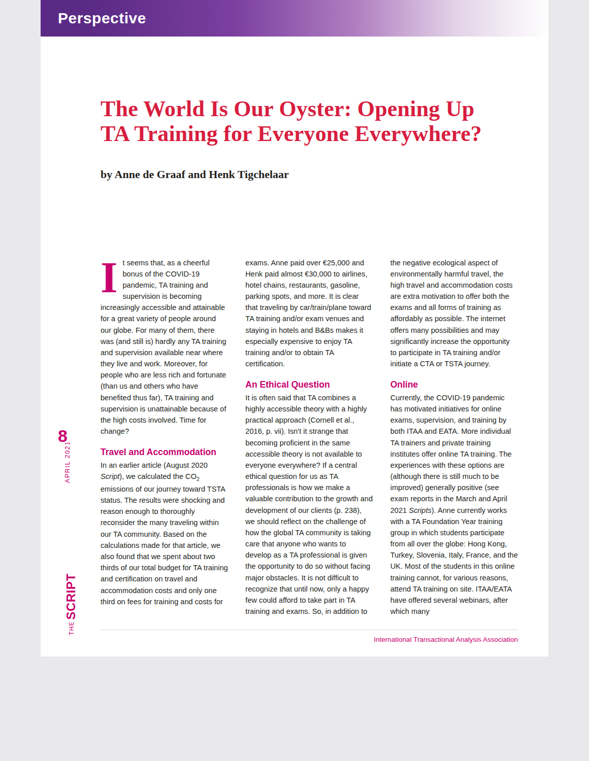Perspective
8
APRIL 2021
THESCRIPT
The World Is Our Oyster: Opening Up TA Training for Everyone Everywhere?
by Anne de Graaf and Henk Tigchelaar
It seems that, as a cheerful bonus of the COVID-19 pandemic, TA training and supervision is becoming increasingly accessible and attainable for a great variety of people around our globe. For many of them, there was (and still is) hardly any TA training and supervision available near where they live and work. Moreover, for people who are less rich and fortunate (than us and others who have benefited thus far), TA training and supervision is unattainable because of the high costs involved. Time for change?
Travel and Accommodation
In an earlier article (August 2020 Script), we calculated the CO2 emissions of our journey toward TSTA status. The results were shocking and reason enough to thoroughly reconsider the many traveling within our TA community. Based on the calculations made for that article, we also found that we spent about two thirds of our total budget for TA training and certification on travel and accommodation costs and only one third on fees for training and costs for exams. Anne paid over €25,000 and Henk paid almost €30,000 to airlines, hotel chains, restaurants, gasoline, parking spots, and more. It is clear that traveling by car/train/plane toward TA training and/or exam venues and staying in hotels and B&Bs makes it especially expensive to enjoy TA training and/or to obtain TA certification.
An Ethical Question
It is often said that TA combines a highly accessible theory with a highly practical approach (Cornell et al., 2016, p. vii). Isn't it strange that becoming proficient in the same accessible theory is not available to everyone everywhere? If a central ethical question for us as TA professionals is how we make a valuable contribution to the growth and development of our clients (p. 238), we should reflect on the challenge of how the global TA community is taking care that anyone who wants to develop as a TA professional is given the opportunity to do so without facing major obstacles. It is not difficult to recognize that until now, only a happy few could afford to take part in TA training and exams. So, in addition to the negative ecological aspect of environmentally harmful travel, the high travel and accommodation costs are extra motivation to offer both the exams and all forms of training as affordably as possible. The internet offers many possibilities and may significantly increase the opportunity to participate in TA training and/or initiate a CTA or TSTA journey.
Online
Currently, the COVID-19 pandemic has motivated initiatives for online exams, supervision, and training by both ITAA and EATA. More individual TA trainers and private training institutes offer online TA training. The experiences with these options are (although there is still much to be improved) generally positive (see exam reports in the March and April 2021 Scripts). Anne currently works with a TA Foundation Year training group in which students participate from all over the globe: Hong Kong, Turkey, Slovenia, Italy, France, and the UK. Most of the students in this online training cannot, for various reasons, attend TA training on site. ITAA/EATA have offered several webinars, after which many
International Transactional Analysis Association